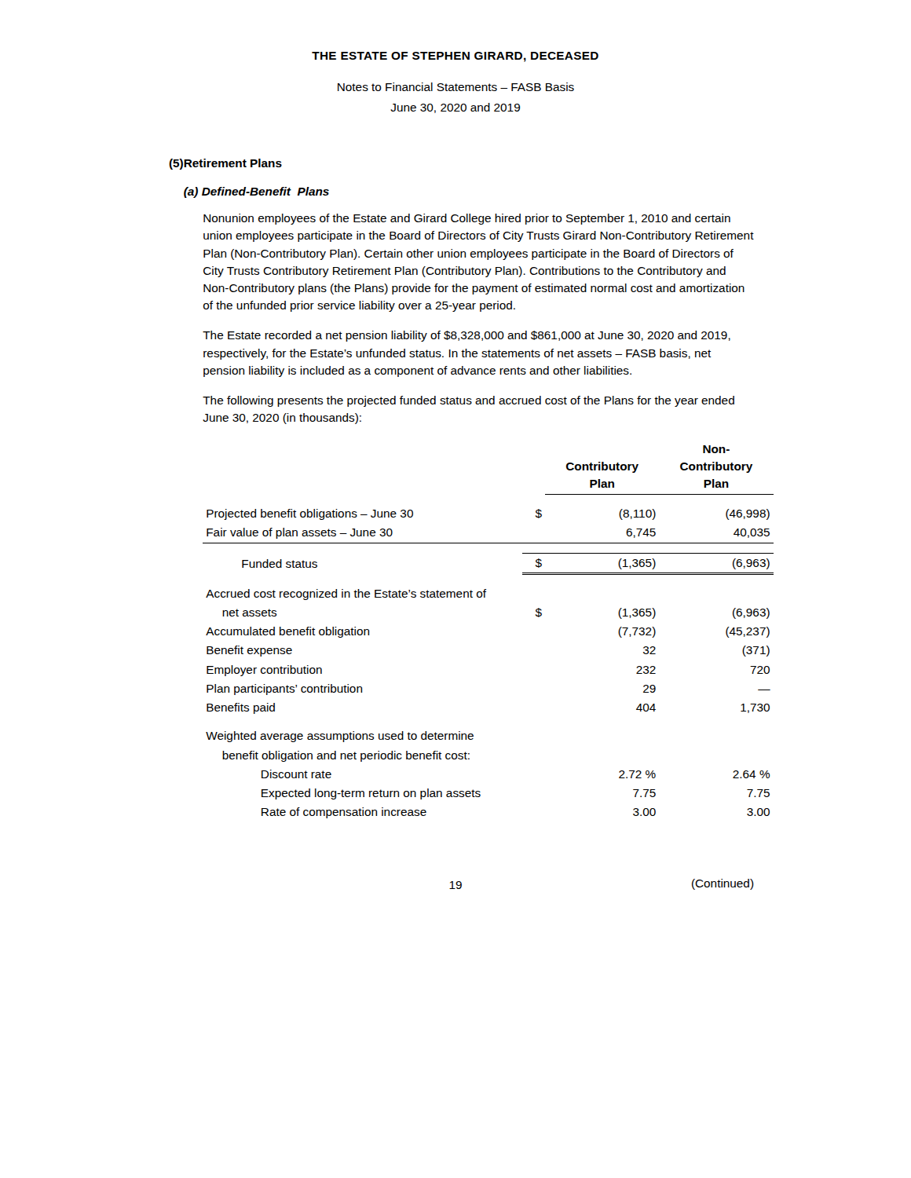THE ESTATE OF STEPHEN GIRARD, DECEASED
Notes to Financial Statements – FASB Basis
June 30, 2020 and 2019
(5) Retirement Plans
(a) Defined-Benefit Plans
Nonunion employees of the Estate and Girard College hired prior to September 1, 2010 and certain union employees participate in the Board of Directors of City Trusts Girard Non-Contributory Retirement Plan (Non-Contributory Plan). Certain other union employees participate in the Board of Directors of City Trusts Contributory Retirement Plan (Contributory Plan). Contributions to the Contributory and Non-Contributory plans (the Plans) provide for the payment of estimated normal cost and amortization of the unfunded prior service liability over a 25-year period.
The Estate recorded a net pension liability of $8,328,000 and $861,000 at June 30, 2020 and 2019, respectively, for the Estate’s unfunded status. In the statements of net assets – FASB basis, net pension liability is included as a component of advance rents and other liabilities.
The following presents the projected funded status and accrued cost of the Plans for the year ended June 30, 2020 (in thousands):
| | | Contributory Plan | Non- Contributory Plan |
| --- | --- | --- | --- |
| Projected benefit obligations – June 30 | $ | (8,110) | (46,998) |
| Fair value of plan assets – June 30 | | 6,745 | 40,035 |
| Funded status | $ | (1,365) | (6,963) |
| Accrued cost recognized in the Estate’s statement of | | | |
| net assets | $ | (1,365) | (6,963) |
| Accumulated benefit obligation | | (7,732) | (45,237) |
| Benefit expense | | 32 | (371) |
| Employer contribution | | 232 | 720 |
| Plan participants’ contribution | | 29 | — |
| Benefits paid | | 404 | 1,730 |
| Weighted average assumptions used to determine | | | |
| benefit obligation and net periodic benefit cost: | | | |
| Discount rate | | 2.72 % | 2.64 % |
| Expected long-term return on plan assets | | 7.75 | 7.75 |
| Rate of compensation increase | | 3.00 | 3.00 |
19
(Continued)